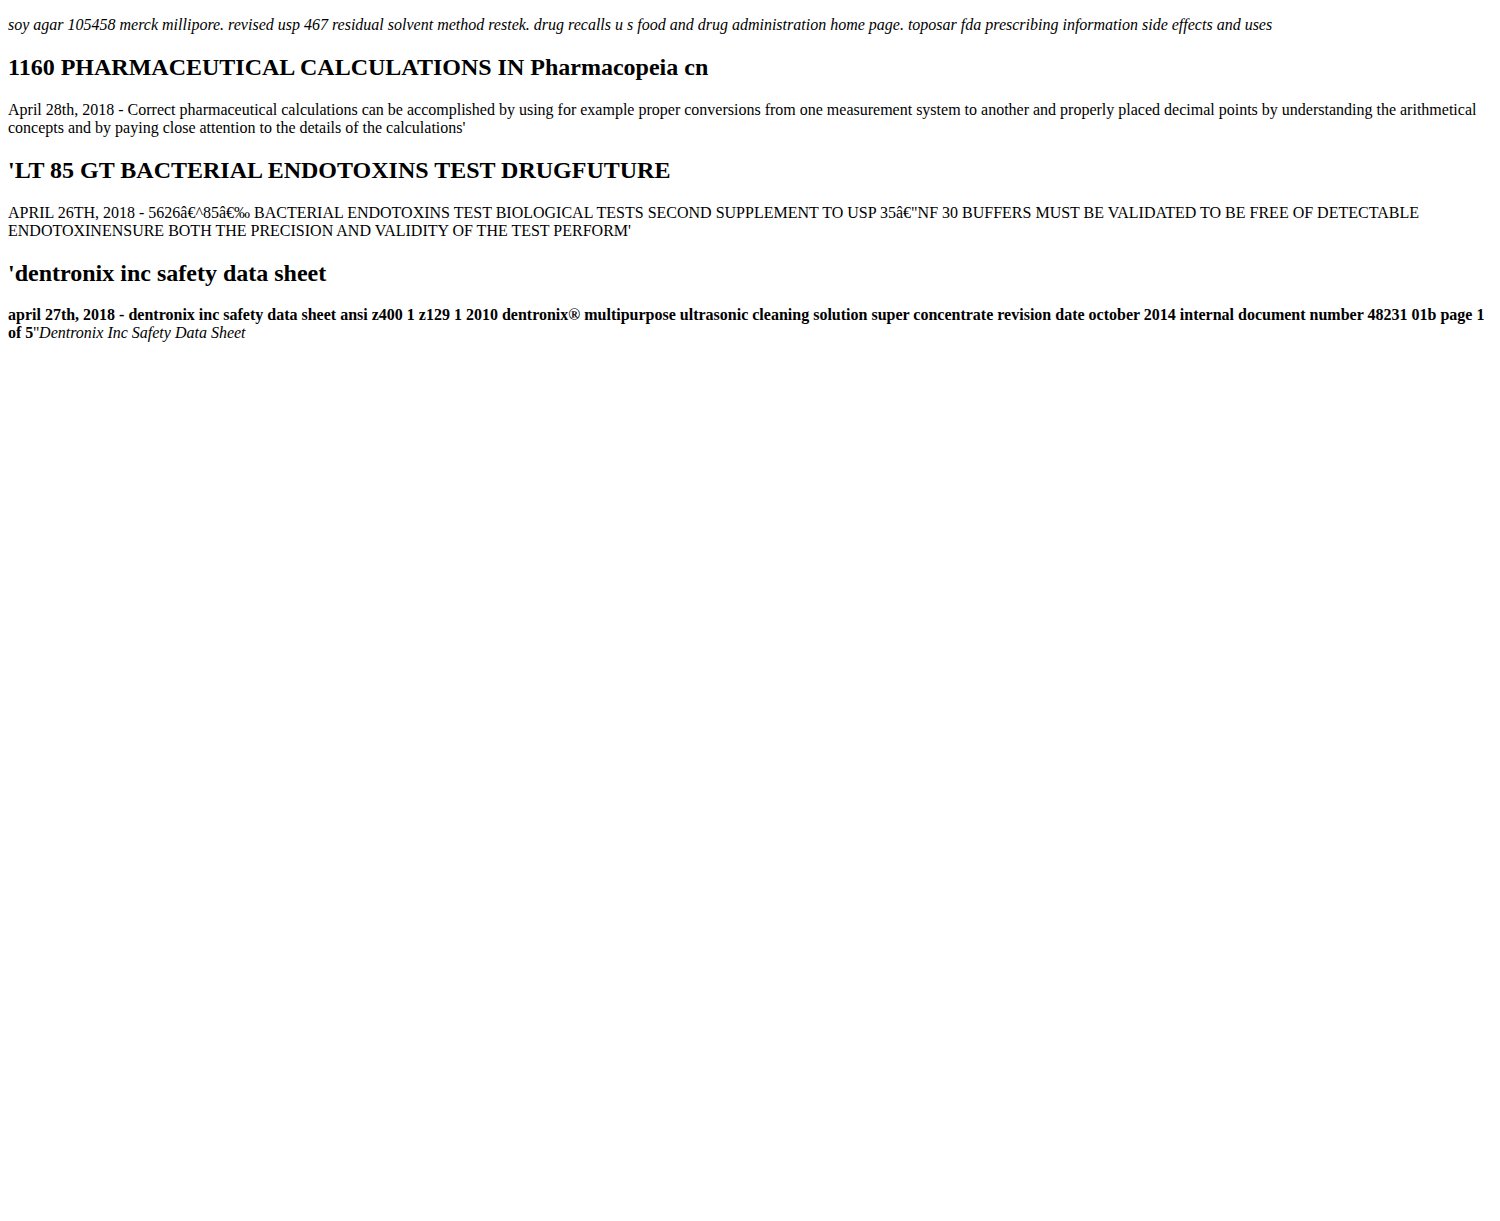soy agar 105458 merck millipore. revised usp 467 residual solvent method restek. drug recalls u s food and drug administration home page. toposar fda prescribing information side effects and uses
1160 PHARMACEUTICAL CALCULATIONS IN Pharmacopeia cn
April 28th, 2018 - Correct pharmaceutical calculations can be accomplished by using for example proper conversions from one measurement system to another and properly placed decimal points by understanding the arithmetical concepts and by paying close attention to the details of the calculations'
'LT 85 GT BACTERIAL ENDOTOXINS TEST DRUGFUTURE
APRIL 26TH, 2018 - 5626â€^85â€‰ BACTERIAL ENDOTOXINS TEST BIOLOGICAL TESTS SECOND SUPPLEMENT TO USP 35â€"NF 30 BUFFERS MUST BE VALIDATED TO BE FREE OF DETECTABLE ENDOTOXINENSURE BOTH THE PRECISION AND VALIDITY OF THE TEST PERFORM'
'dentronix inc safety data sheet
april 27th, 2018 - dentronix inc safety data sheet ansi z400 1 z129 1 2010 dentronix® multipurpose ultrasonic cleaning solution super concentrate revision date october 2014 internal document number 48231 01b page 1 of 5''Dentronix Inc Safety Data Sheet